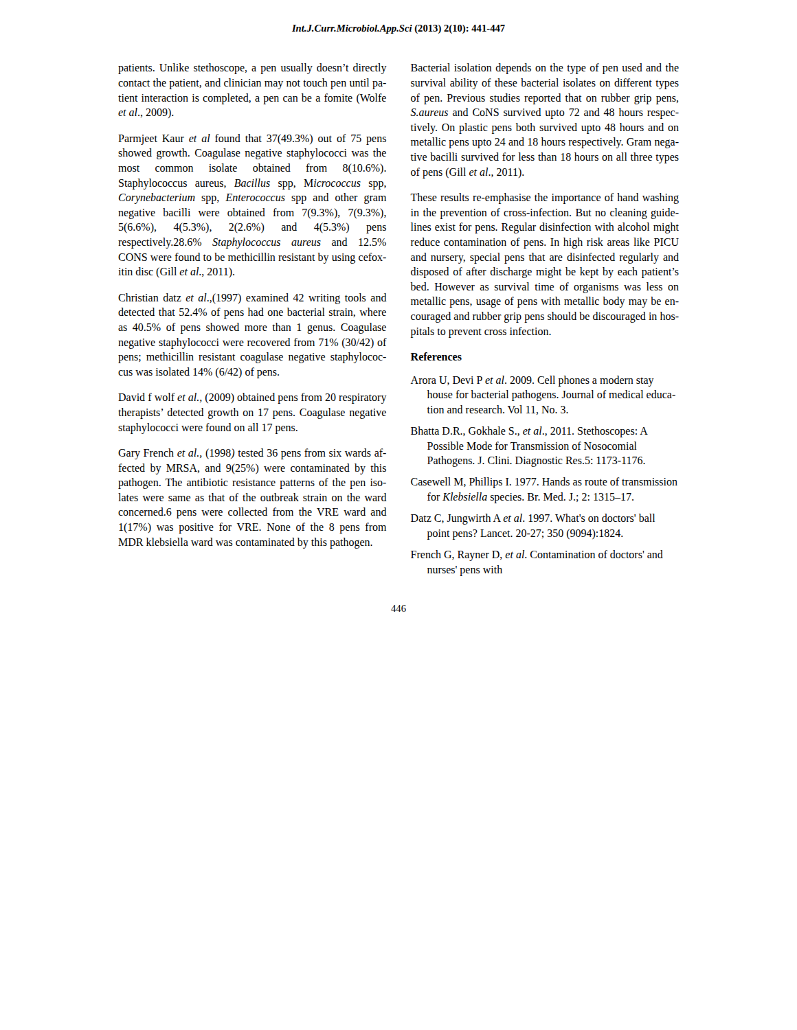Int.J.Curr.Microbiol.App.Sci (2013) 2(10): 441-447
patients. Unlike stethoscope, a pen usually doesn’t directly contact the patient, and clinician may not touch pen until patient interaction is completed, a pen can be a fomite (Wolfe et al., 2009).
Parmjeet Kaur et al found that 37(49.3%) out of 75 pens showed growth. Coagulase negative staphylococci was the most common isolate obtained from 8(10.6%). Staphylococcus aureus, Bacillus spp, Micrococcus spp, Corynebacterium spp, Enterococcus spp and other gram negative bacilli were obtained from 7(9.3%), 7(9.3%), 5(6.6%), 4(5.3%), 2(2.6%) and 4(5.3%) pens respectively.28.6% Staphylococcus aureus and 12.5% CONS were found to be methicillin resistant by using cefoxitin disc (Gill et al., 2011).
Christian datz et al.,(1997) examined 42 writing tools and detected that 52.4% of pens had one bacterial strain, where as 40.5% of pens showed more than 1 genus. Coagulase negative staphylococci were recovered from 71% (30/42) of pens; methicillin resistant coagulase negative staphylococcus was isolated 14% (6/42) of pens.
David f wolf et al., (2009) obtained pens from 20 respiratory therapists’ detected growth on 17 pens. Coagulase negative staphylococci were found on all 17 pens.
Gary French et al., (1998) tested 36 pens from six wards affected by MRSA, and 9(25%) were contaminated by this pathogen. The antibiotic resistance patterns of the pen isolates were same as that of the outbreak strain on the ward concerned.6 pens were collected from the VRE ward and 1(17%) was positive for VRE. None of the 8 pens from MDR klebsiella ward was contaminated by this pathogen.
Bacterial isolation depends on the type of pen used and the survival ability of these bacterial isolates on different types of pen. Previous studies reported that on rubber grip pens, S.aureus and CoNS survived upto 72 and 48 hours respectively. On plastic pens both survived upto 48 hours and on metallic pens upto 24 and 18 hours respectively. Gram negative bacilli survived for less than 18 hours on all three types of pens (Gill et al., 2011).
These results re-emphasise the importance of hand washing in the prevention of cross-infection. But no cleaning guidelines exist for pens. Regular disinfection with alcohol might reduce contamination of pens. In high risk areas like PICU and nursery, special pens that are disinfected regularly and disposed of after discharge might be kept by each patient’s bed. However as survival time of organisms was less on metallic pens, usage of pens with metallic body may be encouraged and rubber grip pens should be discouraged in hospitals to prevent cross infection.
References
Arora U, Devi P et al. 2009. Cell phones a modern stay house for bacterial pathogens. Journal of medical education and research. Vol 11, No. 3.
Bhatta D.R., Gokhale S., et al., 2011. Stethoscopes: A Possible Mode for Transmission of Nosocomial Pathogens. J. Clini. Diagnostic Res.5: 1173-1176.
Casewell M, Phillips I. 1977. Hands as route of transmission for Klebsiella species. Br. Med. J.; 2: 1315–17.
Datz C, Jungwirth A et al. 1997. What's on doctors' ball point pens? Lancet. 20-27; 350 (9094):1824.
French G, Rayner D, et al. Contamination of doctors' and nurses' pens with
446